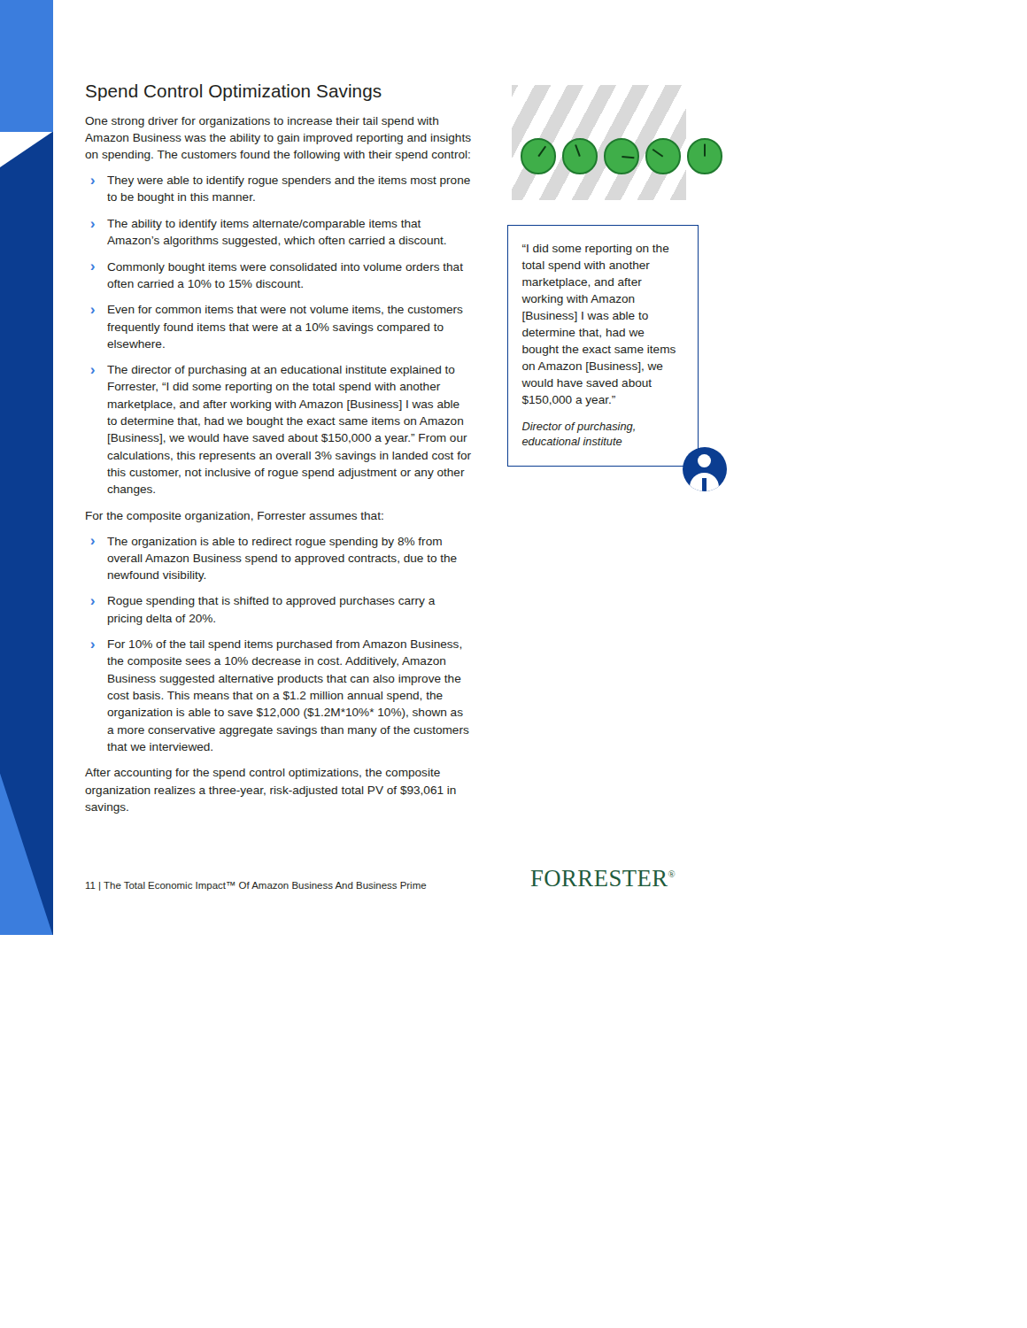Spend Control Optimization Savings
One strong driver for organizations to increase their tail spend with Amazon Business was the ability to gain improved reporting and insights on spending. The customers found the following with their spend control:
They were able to identify rogue spenders and the items most prone to be bought in this manner.
The ability to identify items alternate/comparable items that Amazon’s algorithms suggested, which often carried a discount.
Commonly bought items were consolidated into volume orders that often carried a 10% to 15% discount.
Even for common items that were not volume items, the customers frequently found items that were at a 10% savings compared to elsewhere.
The director of purchasing at an educational institute explained to Forrester, “I did some reporting on the total spend with another marketplace, and after working with Amazon [Business] I was able to determine that, had we bought the exact same items on Amazon [Business], we would have saved about $150,000 a year.” From our calculations, this represents an overall 3% savings in landed cost for this customer, not inclusive of rogue spend adjustment or any other changes.
For the composite organization, Forrester assumes that:
The organization is able to redirect rogue spending by 8% from overall Amazon Business spend to approved contracts, due to the newfound visibility.
Rogue spending that is shifted to approved purchases carry a pricing delta of 20%.
For 10% of the tail spend items purchased from Amazon Business, the composite sees a 10% decrease in cost. Additively, Amazon Business suggested alternative products that can also improve the cost basis. This means that on a $1.2 million annual spend, the organization is able to save $12,000 ($1.2M*10%* 10%), shown as a more conservative aggregate savings than many of the customers that we interviewed.
After accounting for the spend control optimizations, the composite organization realizes a three-year, risk-adjusted total PV of $93,061 in savings.
“I did some reporting on the total spend with another marketplace, and after working with Amazon [Business] I was able to determine that, had we bought the exact same items on Amazon [Business], we would have saved about $150,000 a year.”
Director of purchasing, educational institute
11 | The Total Economic Impact™ Of Amazon Business And Business Prime
FORRESTER®